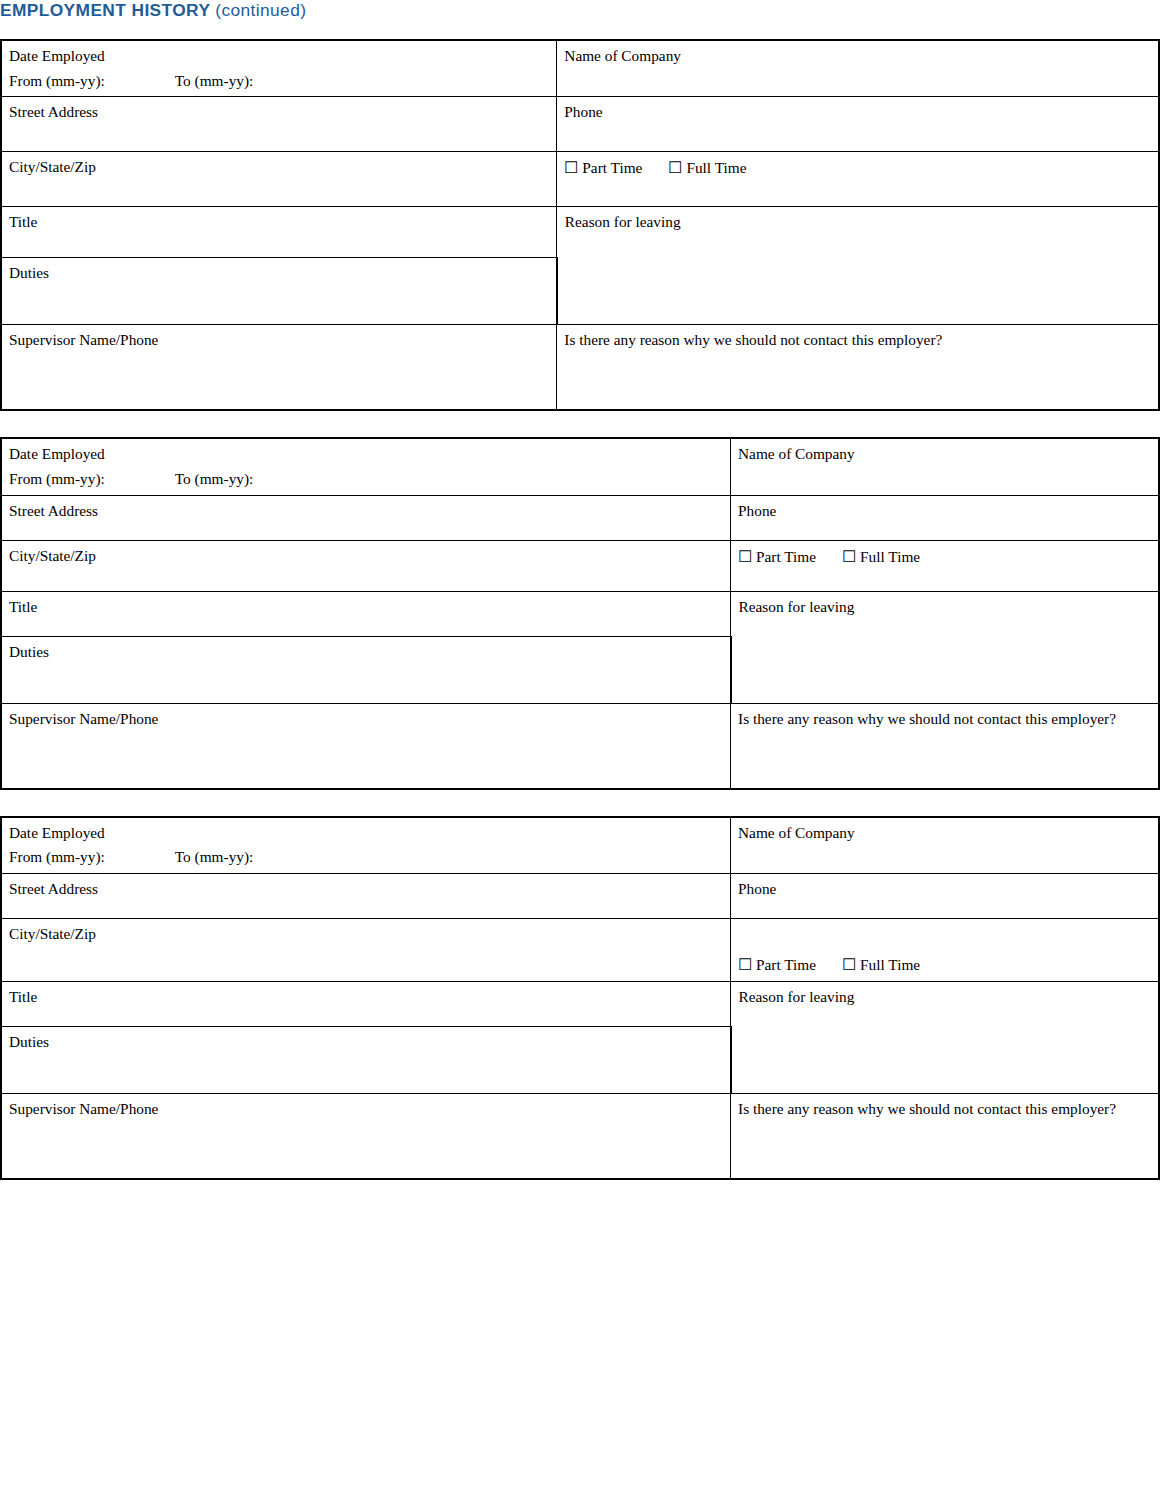EMPLOYMENT HISTORY (continued)
| Date Employed From (mm-yy): To (mm-yy): | Name of Company |
| Street Address | Phone |
| City/State/Zip | ☐ Part Time ☐ Full Time |
| Title | Reason for leaving |
| Duties |
| Supervisor Name/Phone | Is there any reason why we should not contact this employer? |
| Date Employed From (mm-yy): To (mm-yy): | Name of Company |
| Street Address | Phone |
| City/State/Zip | ☐ Part Time ☐ Full Time |
| Title | Reason for leaving |
| Duties |
| Supervisor Name/Phone | Is there any reason why we should not contact this employer? |
| Date Employed From (mm-yy): To (mm-yy): | Name of Company |
| Street Address | Phone |
| City/State/Zip | ☐ Part Time ☐ Full Time |
| Title | Reason for leaving |
| Duties |
| Supervisor Name/Phone | Is there any reason why we should not contact this employer? |